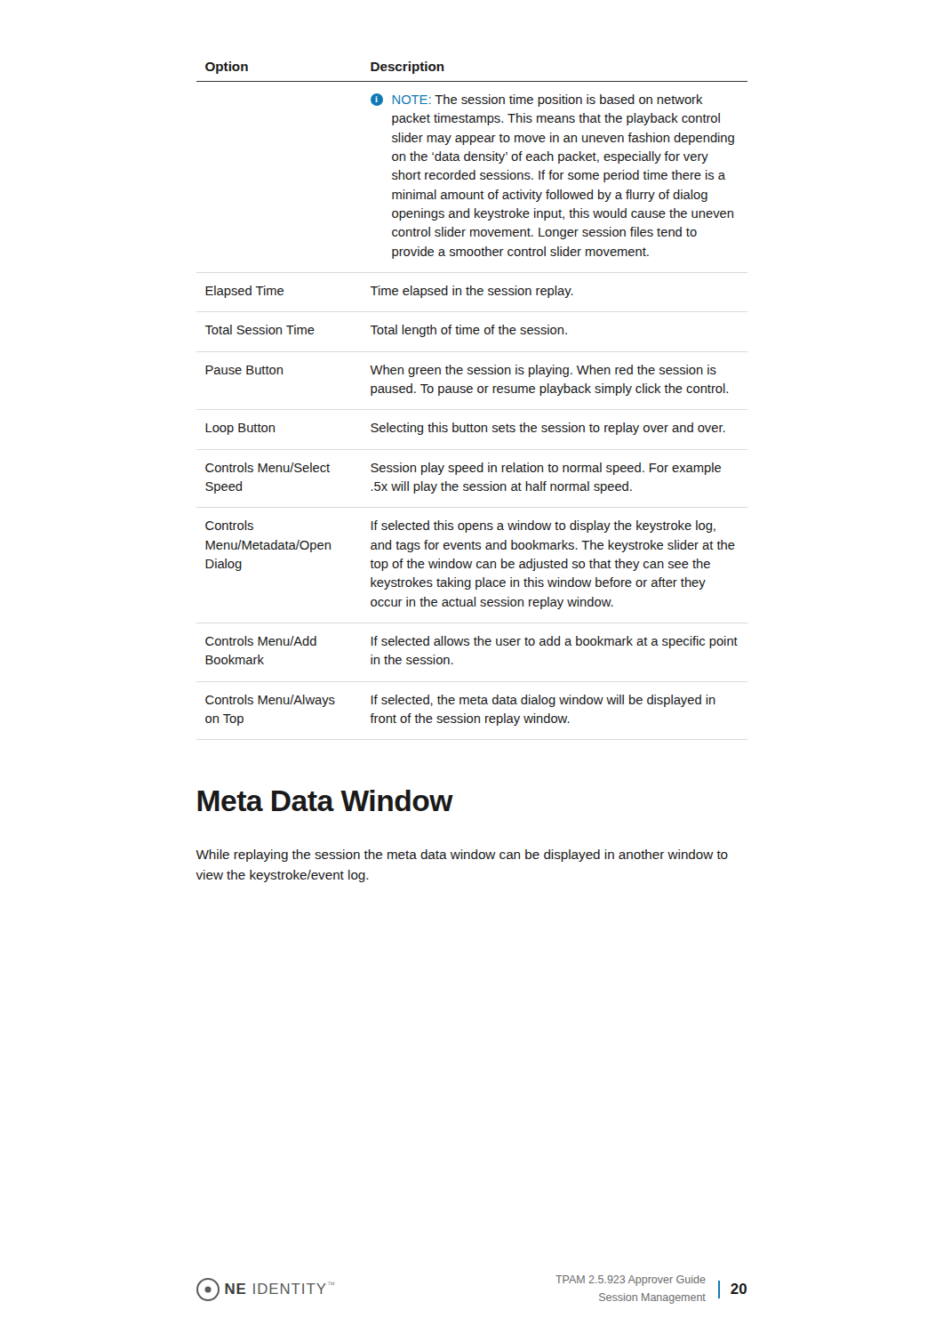| Option | Description |
| --- | --- |
| | i NOTE: The session time position is based on network packet timestamps. This means that the playback control slider may appear to move in an uneven fashion depending on the ‘data density’ of each packet, especially for very short recorded sessions. If for some period time there is a minimal amount of activity followed by a flurry of dialog openings and keystroke input, this would cause the uneven control slider movement. Longer session files tend to provide a smoother control slider movement. |
| Elapsed Time | Time elapsed in the session replay. |
| Total Session Time | Total length of time of the session. |
| Pause Button | When green the session is playing. When red the session is paused. To pause or resume playback simply click the control. |
| Loop Button | Selecting this button sets the session to replay over and over. |
| Controls Menu/Select Speed | Session play speed in relation to normal speed. For example .5x will play the session at half normal speed. |
| Controls Menu/Metadata/Open Dialog | If selected this opens a window to display the keystroke log, and tags for events and bookmarks. The keystroke slider at the top of the window can be adjusted so that they can see the keystrokes taking place in this window before or after they occur in the actual session replay window. |
| Controls Menu/Add Bookmark | If selected allows the user to add a bookmark at a specific point in the session. |
| Controls Menu/Always on Top | If selected, the meta data dialog window will be displayed in front of the session replay window. |
Meta Data Window
While replaying the session the meta data window can be displayed in another window to view the keystroke/event log.
NE IDENTITY™
TPAM 2.5.923 Approver Guide
Session Management
20